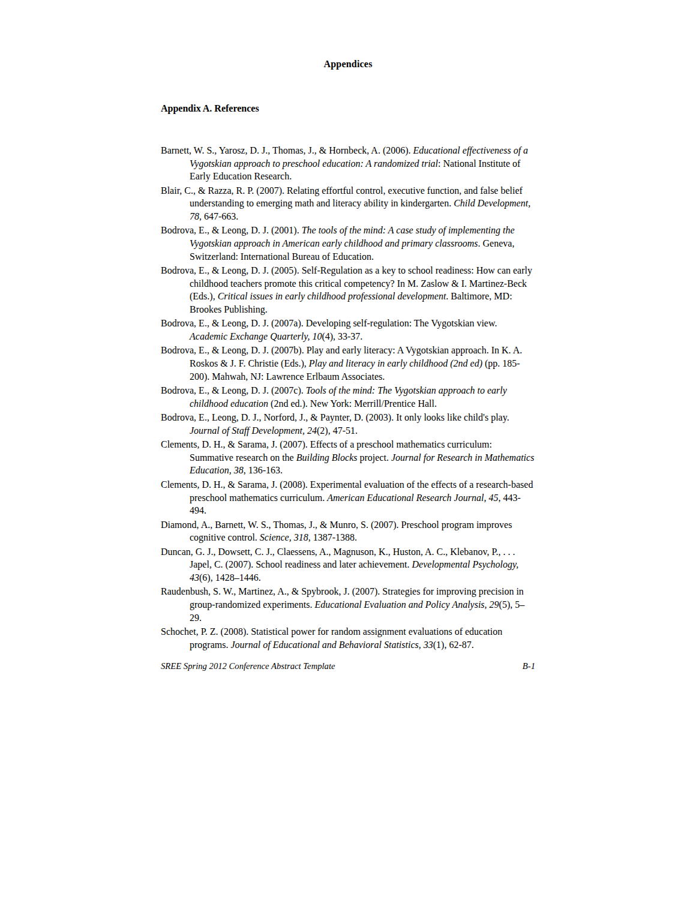Appendices
Appendix A. References
Barnett, W. S., Yarosz, D. J., Thomas, J., & Hornbeck, A. (2006). Educational effectiveness of a Vygotskian approach to preschool education: A randomized trial: National Institute of Early Education Research.
Blair, C., & Razza, R. P. (2007). Relating effortful control, executive function, and false belief understanding to emerging math and literacy ability in kindergarten. Child Development, 78, 647-663.
Bodrova, E., & Leong, D. J. (2001). The tools of the mind: A case study of implementing the Vygotskian approach in American early childhood and primary classrooms. Geneva, Switzerland: International Bureau of Education.
Bodrova, E., & Leong, D. J. (2005). Self-Regulation as a key to school readiness: How can early childhood teachers promote this critical competency? In M. Zaslow & I. Martinez-Beck (Eds.), Critical issues in early childhood professional development. Baltimore, MD: Brookes Publishing.
Bodrova, E., & Leong, D. J. (2007a). Developing self-regulation: The Vygotskian view. Academic Exchange Quarterly, 10(4), 33-37.
Bodrova, E., & Leong, D. J. (2007b). Play and early literacy: A Vygotskian approach. In K. A. Roskos & J. F. Christie (Eds.), Play and literacy in early childhood (2nd ed) (pp. 185-200). Mahwah, NJ: Lawrence Erlbaum Associates.
Bodrova, E., & Leong, D. J. (2007c). Tools of the mind: The Vygotskian approach to early childhood education (2nd ed.). New York: Merrill/Prentice Hall.
Bodrova, E., Leong, D. J., Norford, J., & Paynter, D. (2003). It only looks like child's play. Journal of Staff Development, 24(2), 47-51.
Clements, D. H., & Sarama, J. (2007). Effects of a preschool mathematics curriculum: Summative research on the Building Blocks project. Journal for Research in Mathematics Education, 38, 136-163.
Clements, D. H., & Sarama, J. (2008). Experimental evaluation of the effects of a research-based preschool mathematics curriculum. American Educational Research Journal, 45, 443-494.
Diamond, A., Barnett, W. S., Thomas, J., & Munro, S. (2007). Preschool program improves cognitive control. Science, 318, 1387-1388.
Duncan, G. J., Dowsett, C. J., Claessens, A., Magnuson, K., Huston, A. C., Klebanov, P., . . . Japel, C. (2007). School readiness and later achievement. Developmental Psychology, 43(6), 1428–1446.
Raudenbush, S. W., Martinez, A., & Spybrook, J. (2007). Strategies for improving precision in group-randomized experiments. Educational Evaluation and Policy Analysis, 29(5), 5–29.
Schochet, P. Z. (2008). Statistical power for random assignment evaluations of education programs. Journal of Educational and Behavioral Statistics, 33(1), 62-87.
SREE Spring 2012 Conference Abstract Template B-1